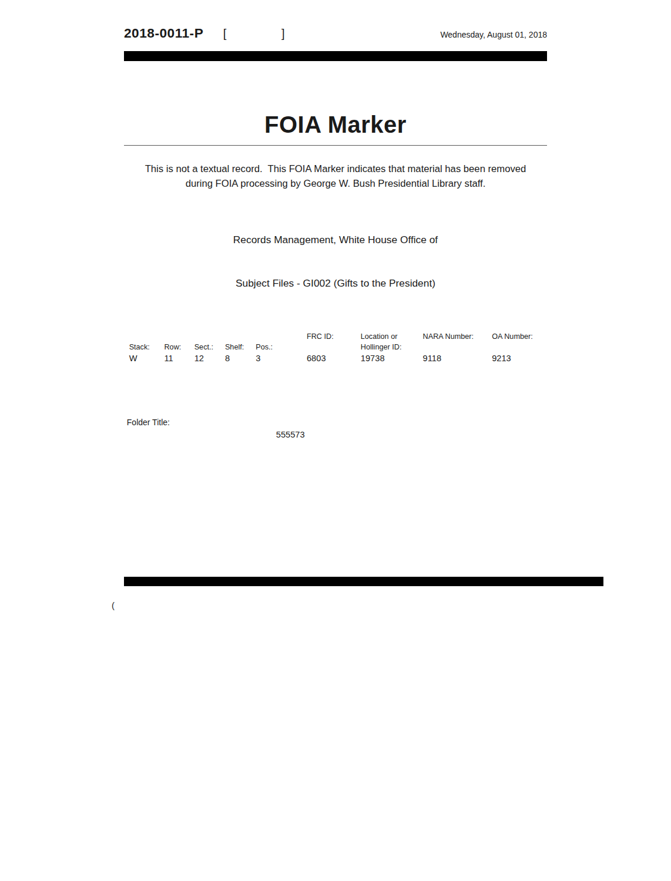2018-0011-P [ ]
Wednesday, August 01, 2018
FOIA Marker
This is not a textual record. This FOIA Marker indicates that material has been removed during FOIA processing by George W. Bush Presidential Library staff.
Records Management, White House Office of
Subject Files - GI002 (Gifts to the President)
| | FRC ID: | Location or | NARA Number: | OA Number: |
| Stack: | Row: | Sect.: | Shelf: | Pos.: | | Hollinger ID: | | |
| W | 11 | 12 | 8 | 3 | 6803 | 19738 | 9118 | 9213 |
Folder Title:
555573
(